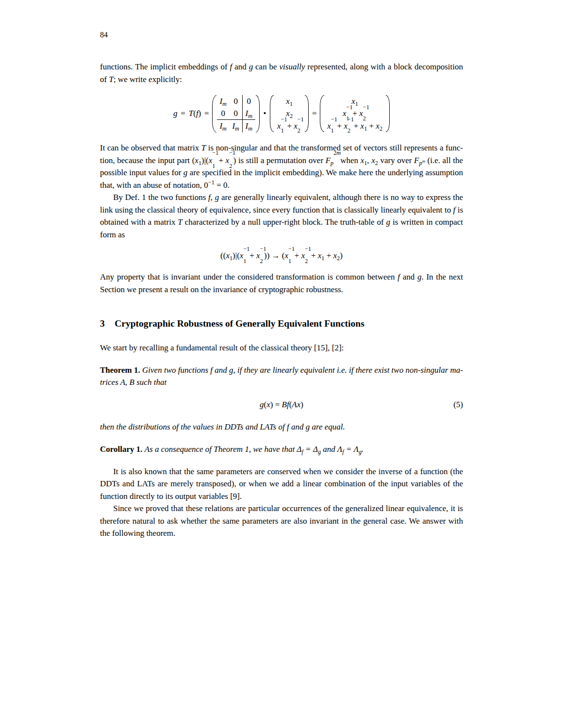84
functions. The implicit embeddings of f and g can be visually represented, along with a block decomposition of T; we write explicitly:
g=T(f)=
| I m | 0 | 0 |
| 0 | 0 | I m |
| I m | I m | I m |
•
| x 1 |
| x 2 |
| x x −1 1 + x x −1 2 |
=
| x 1 |
| x x −1 1 + x x −1 2 |
| x x −1 1 + x x −1 2 + x 1 + x 2 |
It can be observed that matrix T is non-singular and that the transformed set of vectors still represents a function, because the input part (x1)|(xx−11 + xx−12) is still a permutation over Fp F 2m when x1, x2 vary over Fpm (i.e. all the possible input values for g are specified in the implicit embedding). We make here the underlying assumption that, with an abuse of notation, 0−1 = 0.
By Def. 1 the two functions f, g are generally linearly equivalent, although there is no way to express the link using the classical theory of equivalence, since every function that is classically linearly equivalent to f is obtained with a matrix T characterized by a null upper-right block. The truth-table of g is written in compact form as
((x1)|(xx−11 + xx−12)) → (xx−11 + xx−12 + x1 + x2)
Any property that is invariant under the considered transformation is common between f and g. In the next Section we present a result on the invariance of cryptographic robustness.
3 Cryptographic Robustness of Generally Equivalent Functions
We start by recalling a fundamental result of the classical theory [15], [2]:
Theorem 1. Given two functions f and g, if they are linearly equivalent i.e. if there exist two non-singular matrices A, B such that
g(x) = Bf(Ax) (5)
then the distributions of the values in DDTs and LATs of f and g are equal.
Corollary 1. As a consequence of Theorem 1, we have that Δf = Δg and Λf = Λg.
It is also known that the same parameters are conserved when we consider the inverse of a function (the DDTs and LATs are merely transposed), or when we add a linear combination of the input variables of the function directly to its output variables [9].
Since we proved that these relations are particular occurrences of the generalized linear equivalence, it is therefore natural to ask whether the same parameters are also invariant in the general case. We answer with the following theorem.